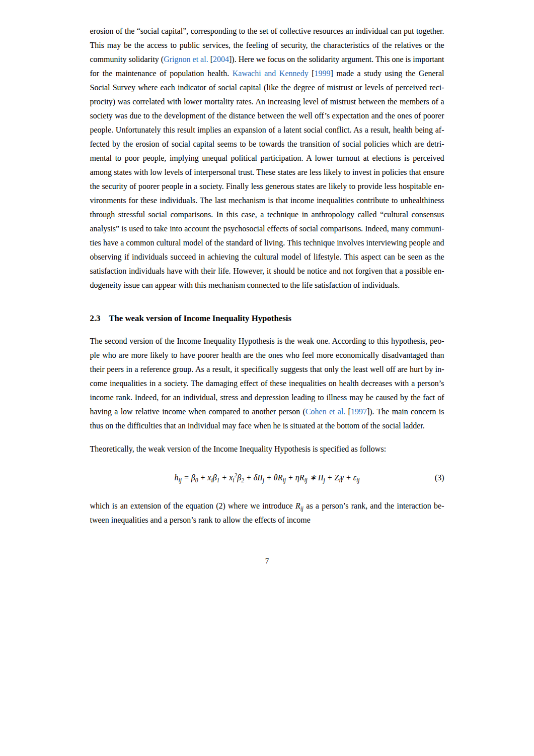erosion of the “social capital”, corresponding to the set of collective resources an individual can put together. This may be the access to public services, the feeling of security, the characteristics of the relatives or the community solidarity (Grignon et al. [2004]). Here we focus on the solidarity argument. This one is important for the maintenance of population health. Kawachi and Kennedy [1999] made a study using the General Social Survey where each indicator of social capital (like the degree of mistrust or levels of perceived reciprocity) was correlated with lower mortality rates. An increasing level of mistrust between the members of a society was due to the development of the distance between the well off’s expectation and the ones of poorer people. Unfortunately this result implies an expansion of a latent social conflict. As a result, health being affected by the erosion of social capital seems to be towards the transition of social policies which are detrimental to poor people, implying unequal political participation. A lower turnout at elections is perceived among states with low levels of interpersonal trust. These states are less likely to invest in policies that ensure the security of poorer people in a society. Finally less generous states are likely to provide less hospitable environments for these individuals. The last mechanism is that income inequalities contribute to unhealthiness through stressful social comparisons. In this case, a technique in anthropology called “cultural consensus analysis” is used to take into account the psychosocial effects of social comparisons. Indeed, many communities have a common cultural model of the standard of living. This technique involves interviewing people and observing if individuals succeed in achieving the cultural model of lifestyle. This aspect can be seen as the satisfaction individuals have with their life. However, it should be notice and not forgiven that a possible endogeneity issue can appear with this mechanism connected to the life satisfaction of individuals.
2.3 The weak version of Income Inequality Hypothesis
The second version of the Income Inequality Hypothesis is the weak one. According to this hypothesis, people who are more likely to have poorer health are the ones who feel more economically disadvantaged than their peers in a reference group. As a result, it specifically suggests that only the least well off are hurt by income inequalities in a society. The damaging effect of these inequalities on health decreases with a person’s income rank. Indeed, for an individual, stress and depression leading to illness may be caused by the fact of having a low relative income when compared to another person (Cohen et al. [1997]). The main concern is thus on the difficulties that an individual may face when he is situated at the bottom of the social ladder.
Theoretically, the weak version of the Income Inequality Hypothesis is specified as follows:
hij = β0 + xiβ1 + xi2β2 + δIIj + θRij + ηRij ∗ IIj + Ziγ + εij (3)
which is an extension of the equation (2) where we introduce Rij as a person’s rank, and the interaction between inequalities and a person’s rank to allow the effects of income
7